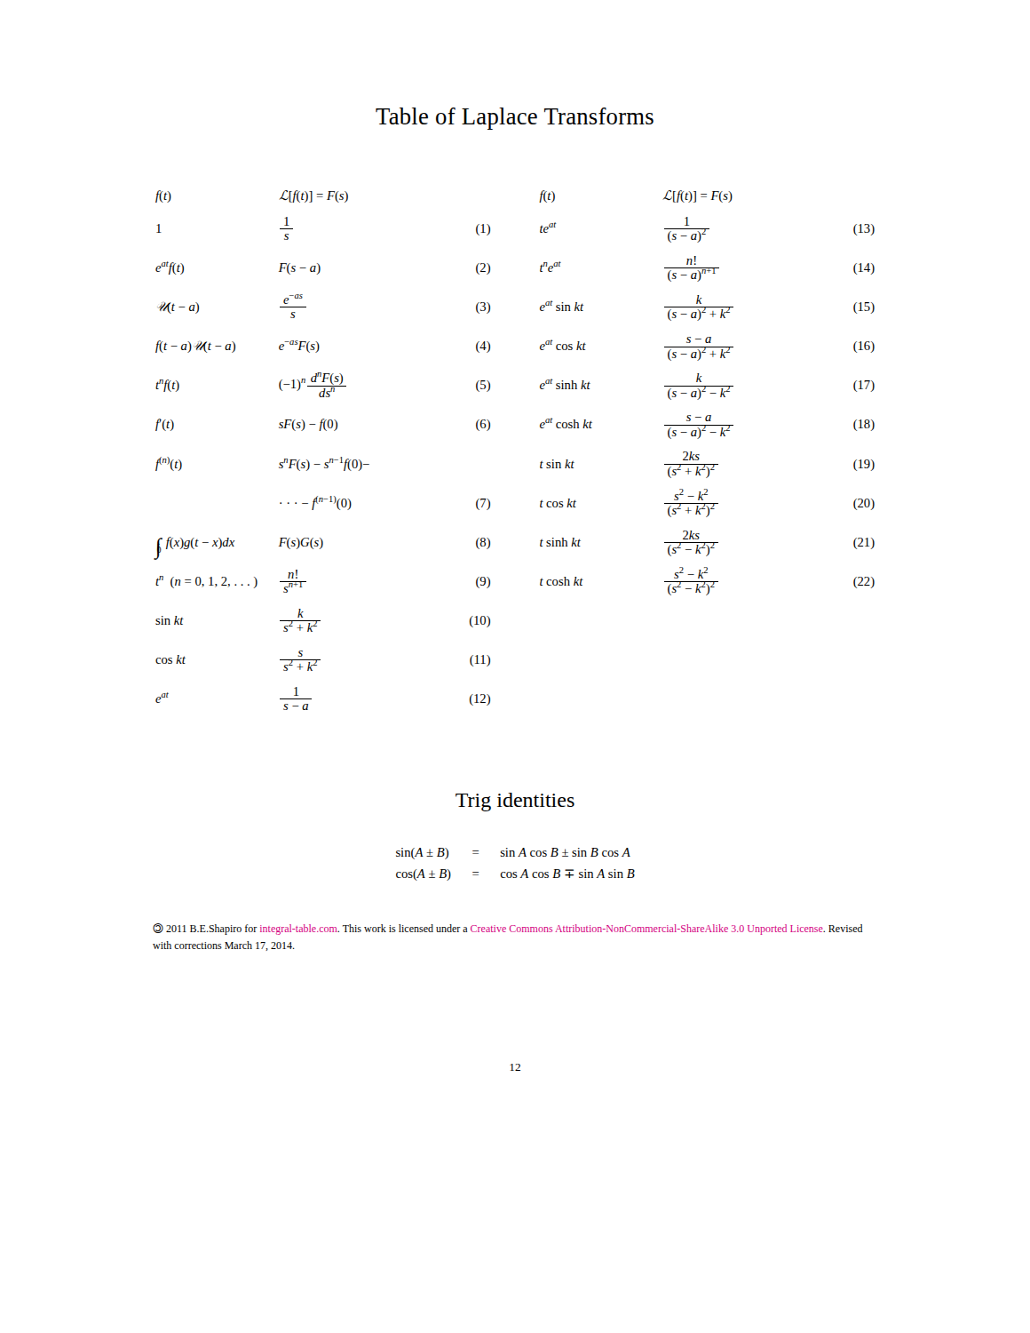Table of Laplace Transforms
| f ( t ) | ℒ [ f ( t )] = F ( s ) | | | f ( t ) | ℒ [ f ( t )] = F ( s ) | |
| 1 | 1 s | (1) | | te at | 1 ( s − a ) 2 | (13) |
| e at f ( t ) | F ( s − a ) | (2) | | t n e at | n ! ( s − a ) n +1 | (14) |
| 𝒰 ( t − a ) | e − as s | (3) | | e at sin kt | k ( s − a ) 2 + k 2 | (15) |
| f ( t − a ) 𝒰 ( t − a ) | e − as F ( s ) | (4) | | e at cos kt | s − a ( s − a ) 2 + k 2 | (16) |
| t n f ( t ) | (−1) n d n F ( s ) ds n | (5) | | e at sinh kt | k ( s − a ) 2 − k 2 | (17) |
| f ′( t ) | sF ( s ) − f (0) | (6) | | e at cosh kt | s − a ( s − a ) 2 − k 2 | (18) |
| f ( n ) ( t ) | s n F ( s ) − s n −1 f (0)− | | | t sin kt | 2 ks ( s 2 + k 2 ) 2 | (19) |
| | · · · − f ( n −1) (0) | (7) | | t cos kt | s 2 − k 2 ( s 2 + k 2 ) 2 | (20) |
| ∫ 0 t f ( x ) g ( t − x ) dx | F ( s ) G ( s ) | (8) | | t sinh kt | 2 ks ( s 2 − k 2 ) 2 | (21) |
| t n ( n = 0, 1, 2, . . . ) | n ! s n +1 | (9) | | t cosh kt | s 2 − k 2 ( s 2 − k 2 ) 2 | (22) |
| sin kt | k s 2 + k 2 | (10) | | | | |
| cos kt | s s 2 + k 2 | (11) | | | | |
| e at | 1 s − a | (12) | | | | |
Trig identities
| sin( A ± B ) | = | sin A cos B ± sin B cos A |
| cos( A ± B ) | = | cos A cos B ∓ sin A sin B |
🄯 2011 B.E.Shapiro for integral-table.com. This work is licensed under a Creative Commons Attribution-NonCommercial-ShareAlike 3.0 Unported License. Revised with corrections March 17, 2014.
12